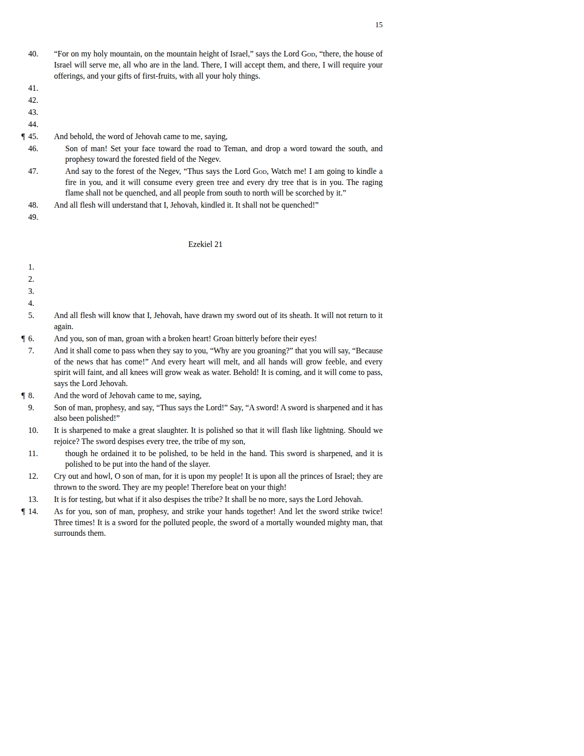15
40.“For on my holy mountain, on the mountain height of Israel,” says the Lord God, “there, the house of Israel will serve me, all who are in the land. There, I will accept them, and there, I will require your offerings, and your gifts of first-fruits, with all your holy things.
41.
42.
43.
44.
¶45. And behold, the word of Jehovah came to me, saying,
46. Son of man! Set your face toward the road to Teman, and drop a word toward the south, and prophesy toward the forested field of the Negev.
47. And say to the forest of the Negev, “Thus says the Lord God, Watch me! I am going to kindle a fire in you, and it will consume every green tree and every dry tree that is in you. The raging flame shall not be quenched, and all people from south to north will be scorched by it.”
48. And all flesh will understand that I, Jehovah, kindled it. It shall not be quenched!”
49.
Ezekiel 21
1.
2.
3.
4.
5. And all flesh will know that I, Jehovah, have drawn my sword out of its sheath. It will not return to it again.
¶6. And you, son of man, groan with a broken heart! Groan bitterly before their eyes!
7. And it shall come to pass when they say to you, “Why are you groaning?” that you will say, “Because of the news that has come!” And every heart will melt, and all hands will grow feeble, and every spirit will faint, and all knees will grow weak as water. Behold! It is coming, and it will come to pass, says the Lord Jehovah.
¶8. And the word of Jehovah came to me, saying,
9. Son of man, prophesy, and say, “Thus says the Lord!” Say, “A sword! A sword is sharpened and it has also been polished!”
10. It is sharpened to make a great slaughter. It is polished so that it will flash like lightning. Should we rejoice? The sword despises every tree, the tribe of my son,
11. though he ordained it to be polished, to be held in the hand. This sword is sharpened, and it is polished to be put into the hand of the slayer.
12. Cry out and howl, O son of man, for it is upon my people! It is upon all the princes of Israel; they are thrown to the sword. They are my people! Therefore beat on your thigh!
13. It is for testing, but what if it also despises the tribe? It shall be no more, says the Lord Jehovah.
¶14. As for you, son of man, prophesy, and strike your hands together! And let the sword strike twice! Three times! It is a sword for the polluted people, the sword of a mortally wounded mighty man, that surrounds them.